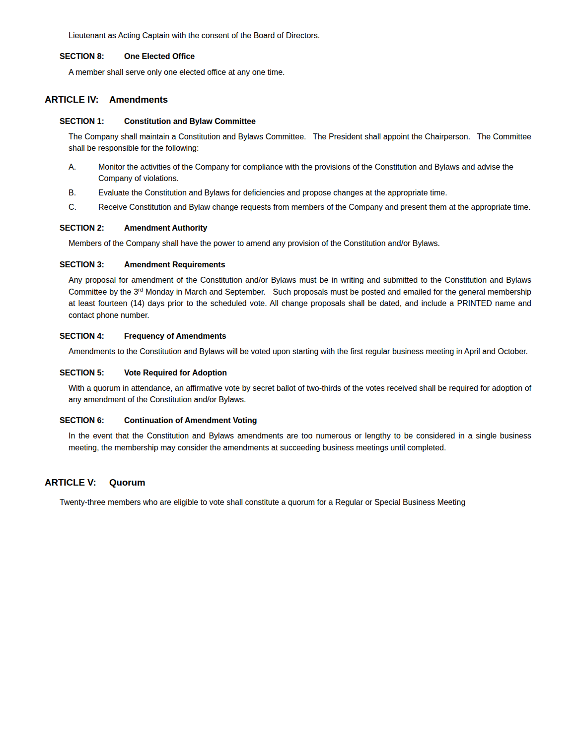Lieutenant as Acting Captain with the consent of the Board of Directors.
SECTION 8: One Elected Office
A member shall serve only one elected office at any one time.
ARTICLE IV: Amendments
SECTION 1: Constitution and Bylaw Committee
The Company shall maintain a Constitution and Bylaws Committee. The President shall appoint the Chairperson. The Committee shall be responsible for the following:
A.
Monitor the activities of the Company for compliance with the provisions of the Constitution and Bylaws and advise the Company of violations.
B.
Evaluate the Constitution and Bylaws for deficiencies and propose changes at the appropriate time.
C.
Receive Constitution and Bylaw change requests from members of the Company and present them at the appropriate time.
SECTION 2: Amendment Authority
Members of the Company shall have the power to amend any provision of the Constitution and/or Bylaws.
SECTION 3: Amendment Requirements
Any proposal for amendment of the Constitution and/or Bylaws must be in writing and submitted to the Constitution and Bylaws Committee by the 3rd Monday in March and September. Such proposals must be posted and emailed for the general membership at least fourteen (14) days prior to the scheduled vote. All change proposals shall be dated, and include a PRINTED name and contact phone number.
SECTION 4: Frequency of Amendments
Amendments to the Constitution and Bylaws will be voted upon starting with the first regular business meeting in April and October.
SECTION 5: Vote Required for Adoption
With a quorum in attendance, an affirmative vote by secret ballot of two-thirds of the votes received shall be required for adoption of any amendment of the Constitution and/or Bylaws.
SECTION 6: Continuation of Amendment Voting
In the event that the Constitution and Bylaws amendments are too numerous or lengthy to be considered in a single business meeting, the membership may consider the amendments at succeeding business meetings until completed.
ARTICLE V: Quorum
Twenty-three members who are eligible to vote shall constitute a quorum for a Regular or Special Business Meeting